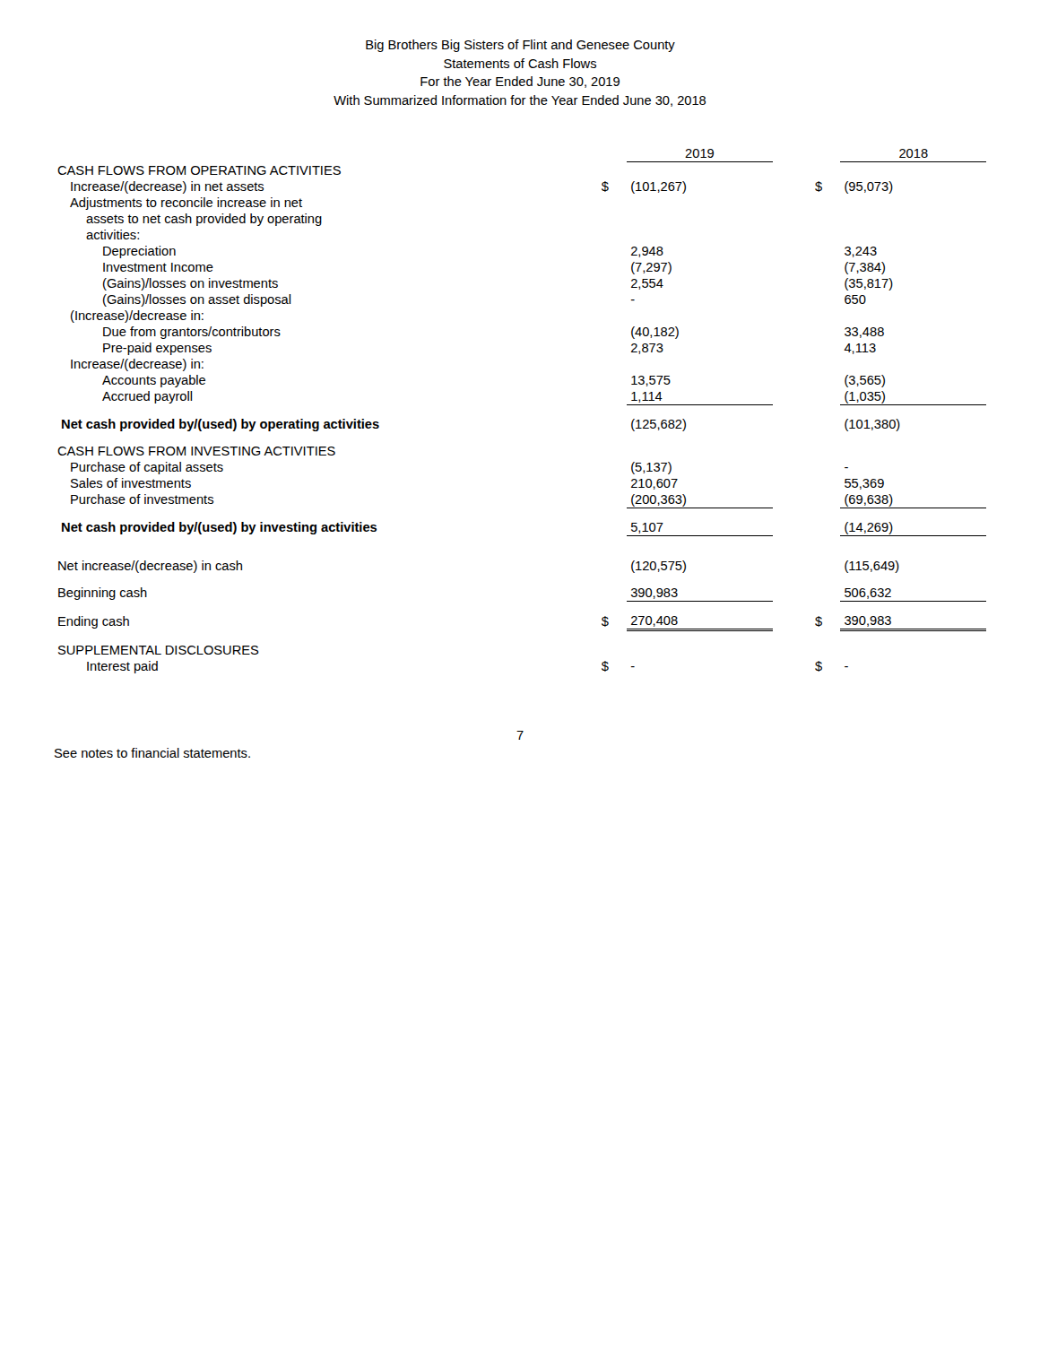Big Brothers Big Sisters of Flint and Genesee County
Statements of Cash Flows
For the Year Ended June 30, 2019
With Summarized Information for the Year Ended June 30, 2018
| | | 2019 | | | 2018 |
| CASH FLOWS FROM OPERATING ACTIVITIES | | | | | |
| Increase/(decrease) in net assets | $ | (101,267) | | $ | (95,073) |
| Adjustments to reconcile increase in net | | | | | |
| assets to net cash provided by operating | | | | | |
| activities: | | | | | |
| Depreciation | | 2,948 | | | 3,243 |
| Investment Income | | (7,297) | | | (7,384) |
| (Gains)/losses on investments | | 2,554 | | | (35,817) |
| (Gains)/losses on asset disposal | | - | | | 650 |
| (Increase)/decrease in: | | | | | |
| Due from grantors/contributors | | (40,182) | | | 33,488 |
| Pre-paid expenses | | 2,873 | | | 4,113 |
| Increase/(decrease) in: | | | | | |
| Accounts payable | | 13,575 | | | (3,565) |
| Accrued payroll | | 1,114 | | | (1,035) |
| Net cash provided by/(used) by operating activities | | (125,682) | | | (101,380) |
| CASH FLOWS FROM INVESTING ACTIVITIES | | | | | |
| Purchase of capital assets | | (5,137) | | | - |
| Sales of investments | | 210,607 | | | 55,369 |
| Purchase of investments | | (200,363) | | | (69,638) |
| Net cash provided by/(used) by investing activities | | 5,107 | | | (14,269) |
| Net increase/(decrease) in cash | | (120,575) | | | (115,649) |
| Beginning cash | | 390,983 | | | 506,632 |
| Ending cash | $ | 270,408 | | $ | 390,983 |
| SUPPLEMENTAL DISCLOSURES | | | | | |
| Interest paid | $ | - | | $ | - |
7
See notes to financial statements.